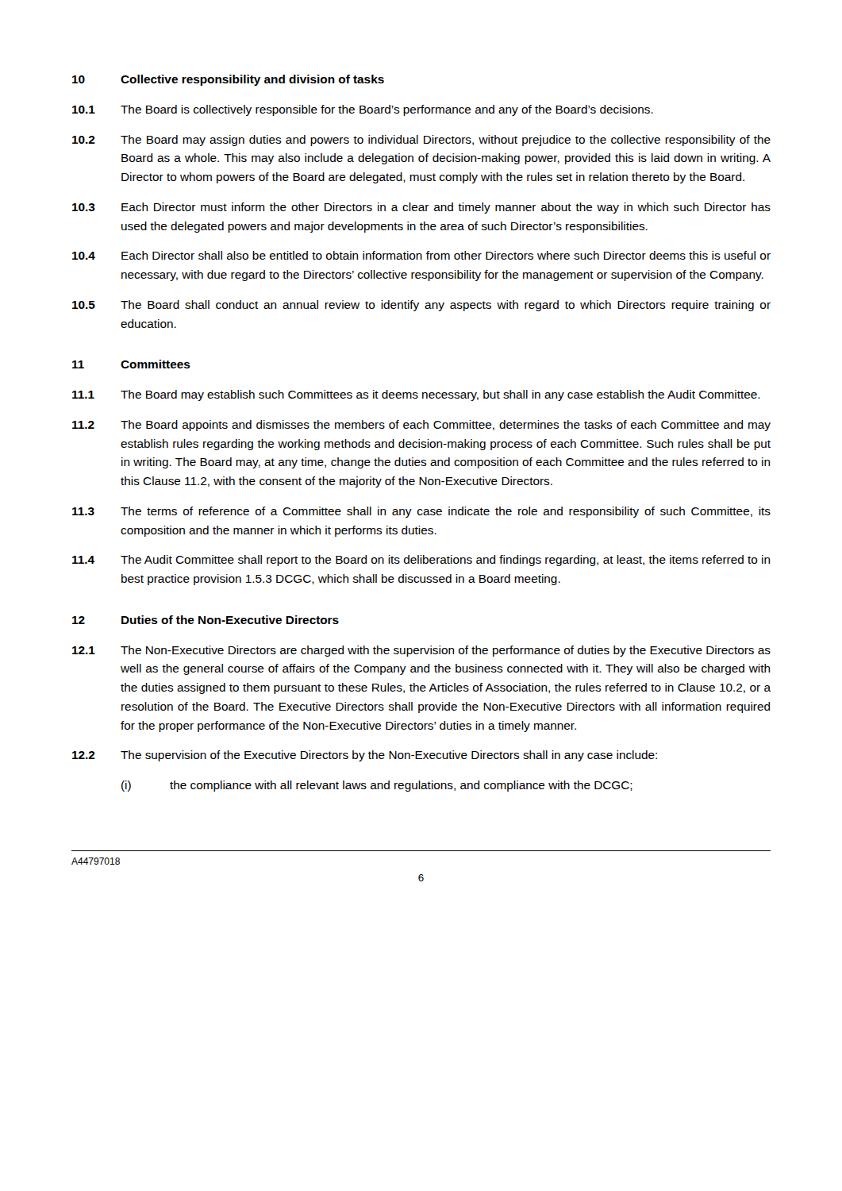10 Collective responsibility and division of tasks
10.1
The Board is collectively responsible for the Board’s performance and any of the Board’s decisions.
10.2
The Board may assign duties and powers to individual Directors, without prejudice to the collective responsibility of the Board as a whole. This may also include a delegation of decision-making power, provided this is laid down in writing. A Director to whom powers of the Board are delegated, must comply with the rules set in relation thereto by the Board.
10.3
Each Director must inform the other Directors in a clear and timely manner about the way in which such Director has used the delegated powers and major developments in the area of such Director’s responsibilities.
10.4
Each Director shall also be entitled to obtain information from other Directors where such Director deems this is useful or necessary, with due regard to the Directors’ collective responsibility for the management or supervision of the Company.
10.5
The Board shall conduct an annual review to identify any aspects with regard to which Directors require training or education.
11 Committees
11.1
The Board may establish such Committees as it deems necessary, but shall in any case establish the Audit Committee.
11.2
The Board appoints and dismisses the members of each Committee, determines the tasks of each Committee and may establish rules regarding the working methods and decision-making process of each Committee. Such rules shall be put in writing. The Board may, at any time, change the duties and composition of each Committee and the rules referred to in this Clause 11.2, with the consent of the majority of the Non-Executive Directors.
11.3
The terms of reference of a Committee shall in any case indicate the role and responsibility of such Committee, its composition and the manner in which it performs its duties.
11.4
The Audit Committee shall report to the Board on its deliberations and findings regarding, at least, the items referred to in best practice provision 1.5.3 DCGC, which shall be discussed in a Board meeting.
12 Duties of the Non-Executive Directors
12.1
The Non-Executive Directors are charged with the supervision of the performance of duties by the Executive Directors as well as the general course of affairs of the Company and the business connected with it. They will also be charged with the duties assigned to them pursuant to these Rules, the Articles of Association, the rules referred to in Clause 10.2, or a resolution of the Board. The Executive Directors shall provide the Non-Executive Directors with all information required for the proper performance of the Non-Executive Directors’ duties in a timely manner.
12.2
The supervision of the Executive Directors by the Non-Executive Directors shall in any case include:
(i)
the compliance with all relevant laws and regulations, and compliance with the DCGC;
A44797018
6